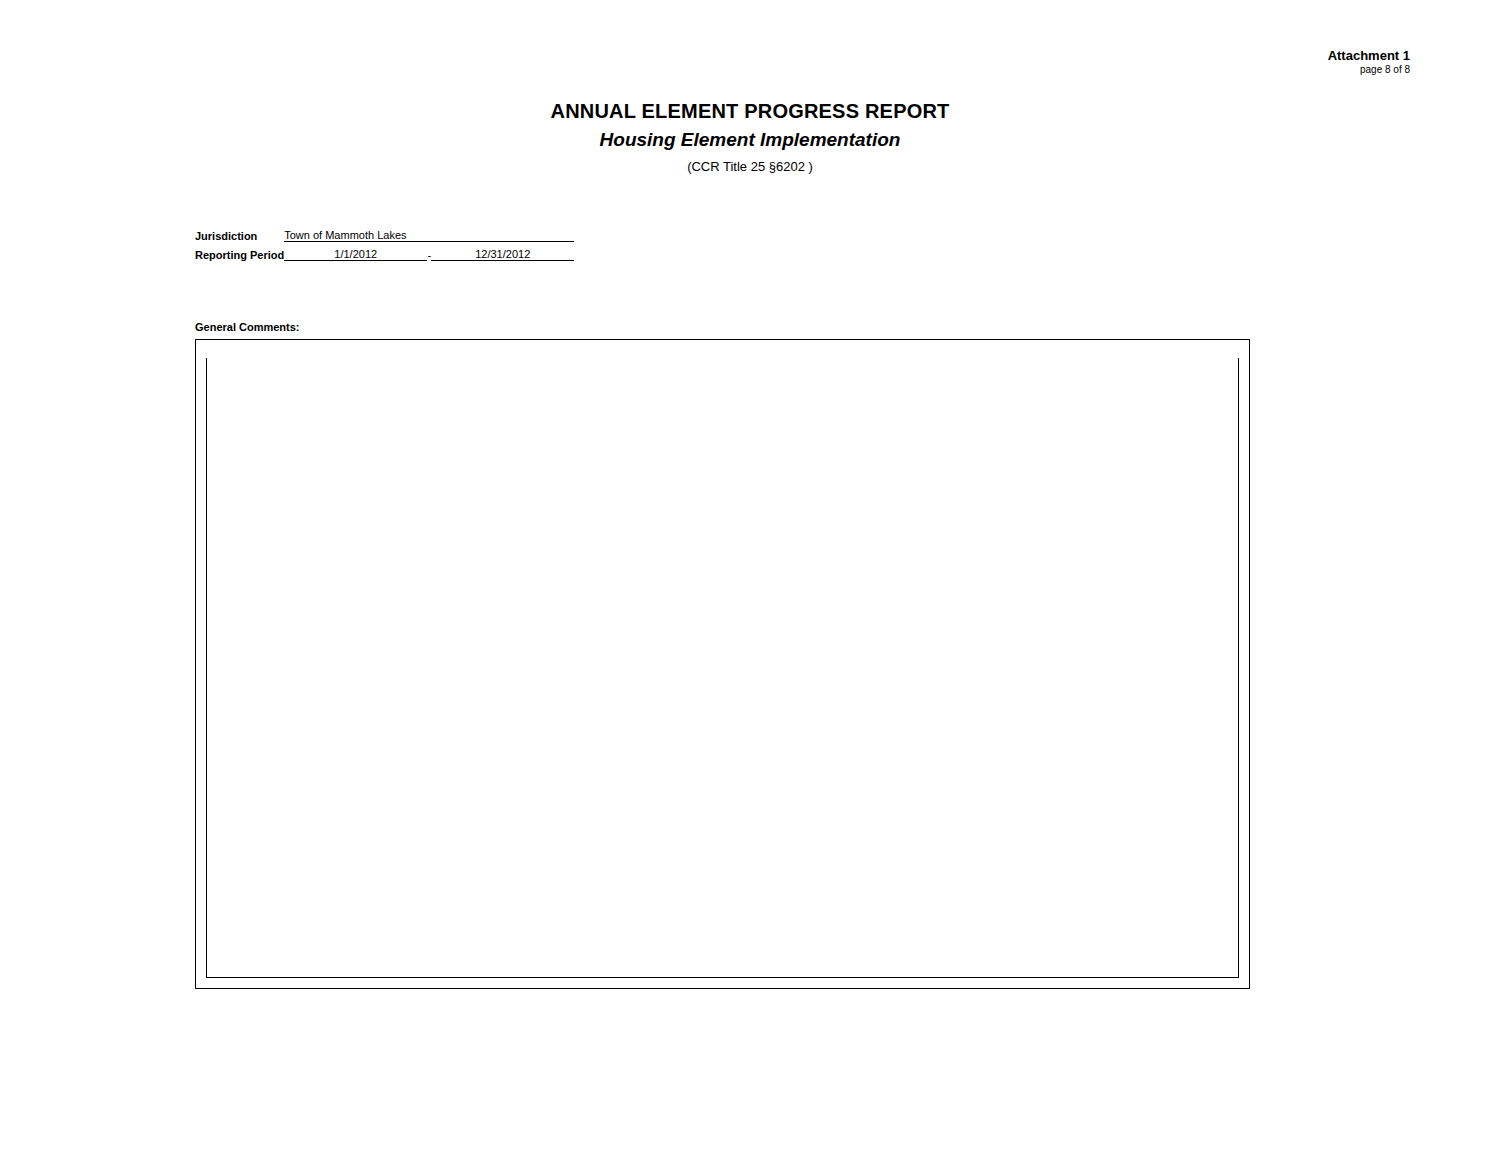Attachment 1
page 8 of 8
ANNUAL ELEMENT PROGRESS REPORT
Housing Element Implementation
(CCR Title 25 §6202 )
| Jurisdiction | Town of Mammoth Lakes |
| Reporting Period | 1/1/2012 | - | 12/31/2012 |
General Comments: